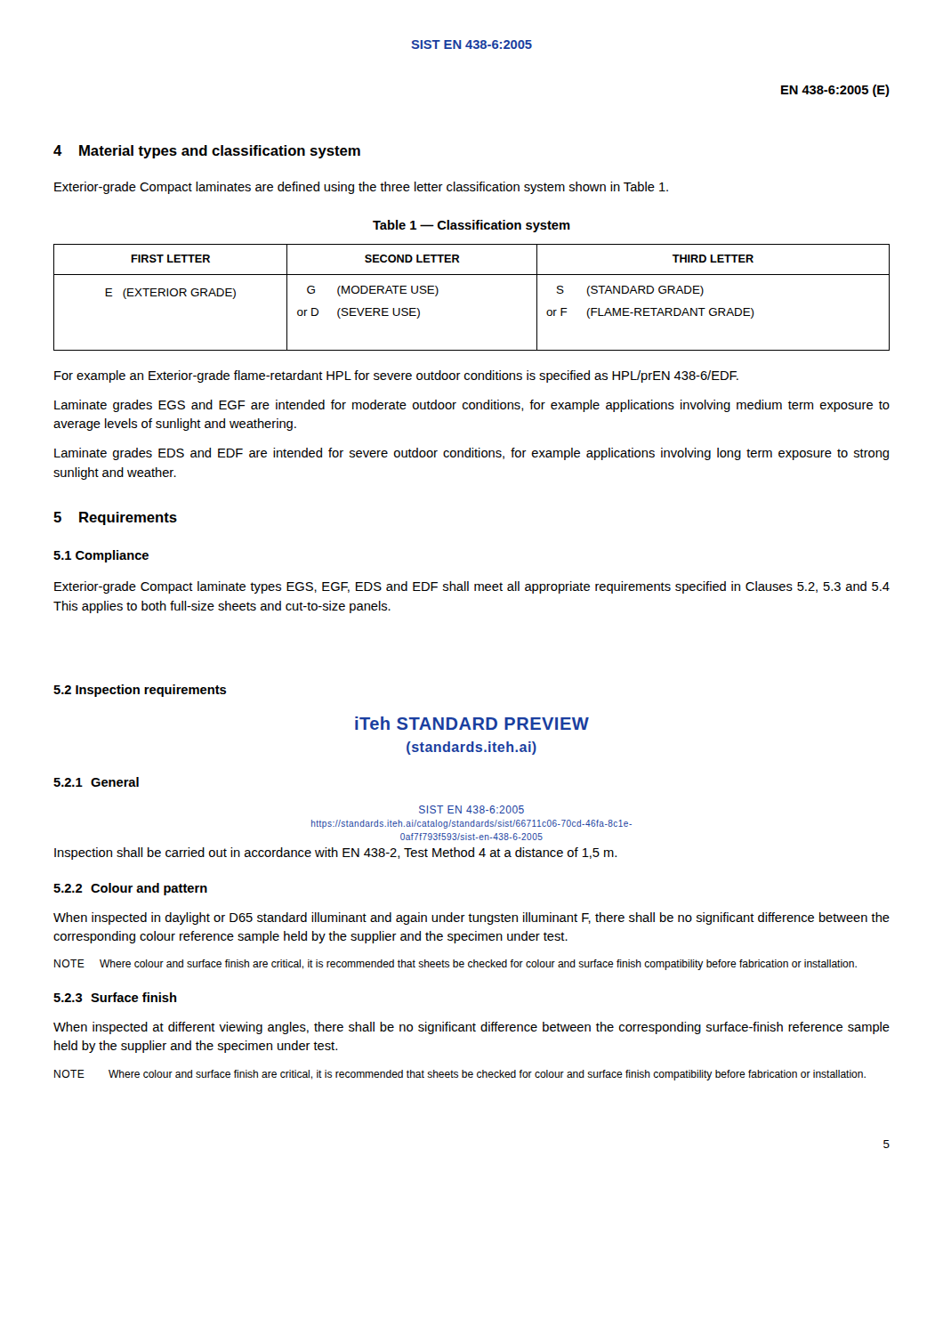SIST EN 438-6:2005
EN 438-6:2005 (E)
4 Material types and classification system
Exterior-grade Compact laminates are defined using the three letter classification system shown in Table 1.
Table 1 — Classification system
| FIRST LETTER | SECOND LETTER | THIRD LETTER |
| --- | --- | --- |
| E (EXTERIOR GRADE) | G (MODERATE USE) or D (SEVERE USE) | S (STANDARD GRADE) or F (FLAME-RETARDANT GRADE) |
For example an Exterior-grade flame-retardant HPL for severe outdoor conditions is specified as HPL/prEN 438-6/EDF.
Laminate grades EGS and EGF are intended for moderate outdoor conditions, for example applications involving medium term exposure to average levels of sunlight and weathering.
Laminate grades EDS and EDF are intended for severe outdoor conditions, for example applications involving long term exposure to strong sunlight and weather.
5 Requirements
5.1 Compliance
Exterior-grade Compact laminate types EGS, EGF, EDS and EDF shall meet all appropriate requirements specified in Clauses 5.2, 5.3 and 5.4 This applies to both full-size sheets and cut-to-size panels.
5.2 Inspection requirements
iTeh STANDARD PREVIEW
(standards.iteh.ai)
5.2.1 General
SIST EN 438-6:2005
https://standards.iteh.ai/catalog/standards/sist/66711c06-70cd-46fa-8c1e-
0af7f793f593/sist-en-438-6-2005
Inspection shall be carried out in accordance with EN 438-2, Test Method 4 at a distance of 1,5 m.
5.2.2 Colour and pattern
When inspected in daylight or D65 standard illuminant and again under tungsten illuminant F, there shall be no significant difference between the corresponding colour reference sample held by the supplier and the specimen under test.
NOTE Where colour and surface finish are critical, it is recommended that sheets be checked for colour and surface finish compatibility before fabrication or installation.
5.2.3 Surface finish
When inspected at different viewing angles, there shall be no significant difference between the corresponding surface-finish reference sample held by the supplier and the specimen under test.
NOTE Where colour and surface finish are critical, it is recommended that sheets be checked for colour and surface finish compatibility before fabrication or installation.
5